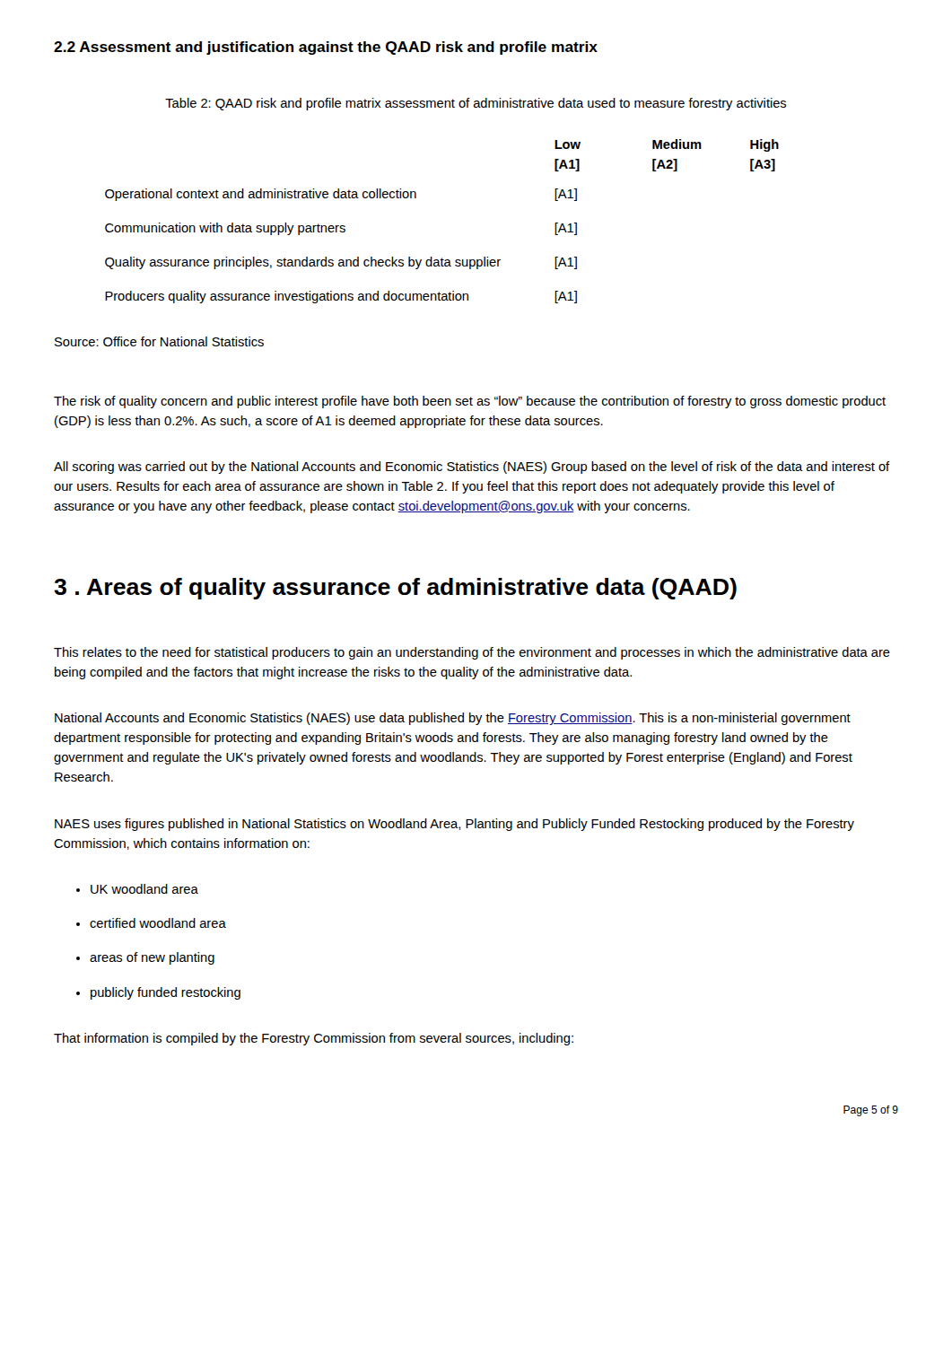2.2 Assessment and justification against the QAAD risk and profile matrix
Table 2: QAAD risk and profile matrix assessment of administrative data used to measure forestry activities
| | Low [A1] | Medium [A2] | High [A3] |
| --- | --- | --- | --- |
| Operational context and administrative data collection | [A1] | | |
| Communication with data supply partners | [A1] | | |
| Quality assurance principles, standards and checks by data supplier | [A1] | | |
| Producers quality assurance investigations and documentation | [A1] | | |
Source: Office for National Statistics
The risk of quality concern and public interest profile have both been set as “low” because the contribution of forestry to gross domestic product (GDP) is less than 0.2%. As such, a score of A1 is deemed appropriate for these data sources.
All scoring was carried out by the National Accounts and Economic Statistics (NAES) Group based on the level of risk of the data and interest of our users. Results for each area of assurance are shown in Table 2. If you feel that this report does not adequately provide this level of assurance or you have any other feedback, please contact stoi.development@ons.gov.uk with your concerns.
3 . Areas of quality assurance of administrative data (QAAD)
This relates to the need for statistical producers to gain an understanding of the environment and processes in which the administrative data are being compiled and the factors that might increase the risks to the quality of the administrative data.
National Accounts and Economic Statistics (NAES) use data published by the Forestry Commission. This is a non-ministerial government department responsible for protecting and expanding Britain's woods and forests. They are also managing forestry land owned by the government and regulate the UK's privately owned forests and woodlands. They are supported by Forest enterprise (England) and Forest Research.
NAES uses figures published in National Statistics on Woodland Area, Planting and Publicly Funded Restocking produced by the Forestry Commission, which contains information on:
UK woodland area
certified woodland area
areas of new planting
publicly funded restocking
That information is compiled by the Forestry Commission from several sources, including:
Page 5 of 9